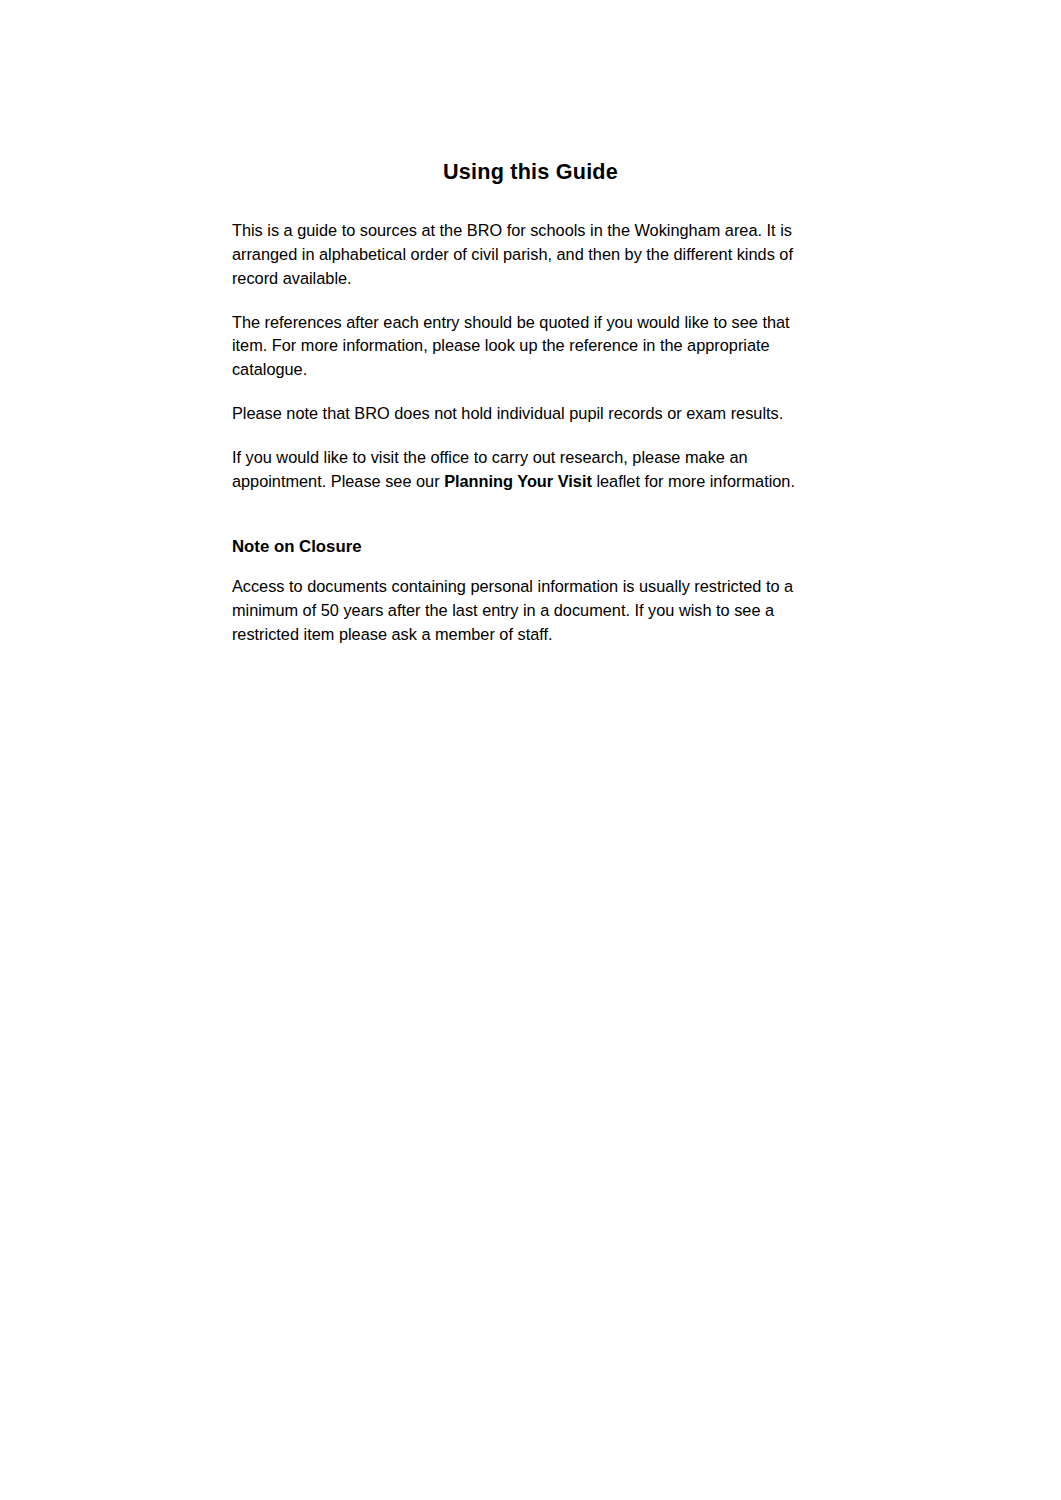Using this Guide
This is a guide to sources at the BRO for schools in the Wokingham area. It is arranged in alphabetical order of civil parish, and then by the different kinds of record available.
The references after each entry should be quoted if you would like to see that item. For more information, please look up the reference in the appropriate catalogue.
Please note that BRO does not hold individual pupil records or exam results.
If you would like to visit the office to carry out research, please make an appointment. Please see our Planning Your Visit leaflet for more information.
Note on Closure
Access to documents containing personal information is usually restricted to a minimum of 50 years after the last entry in a document. If you wish to see a restricted item please ask a member of staff.